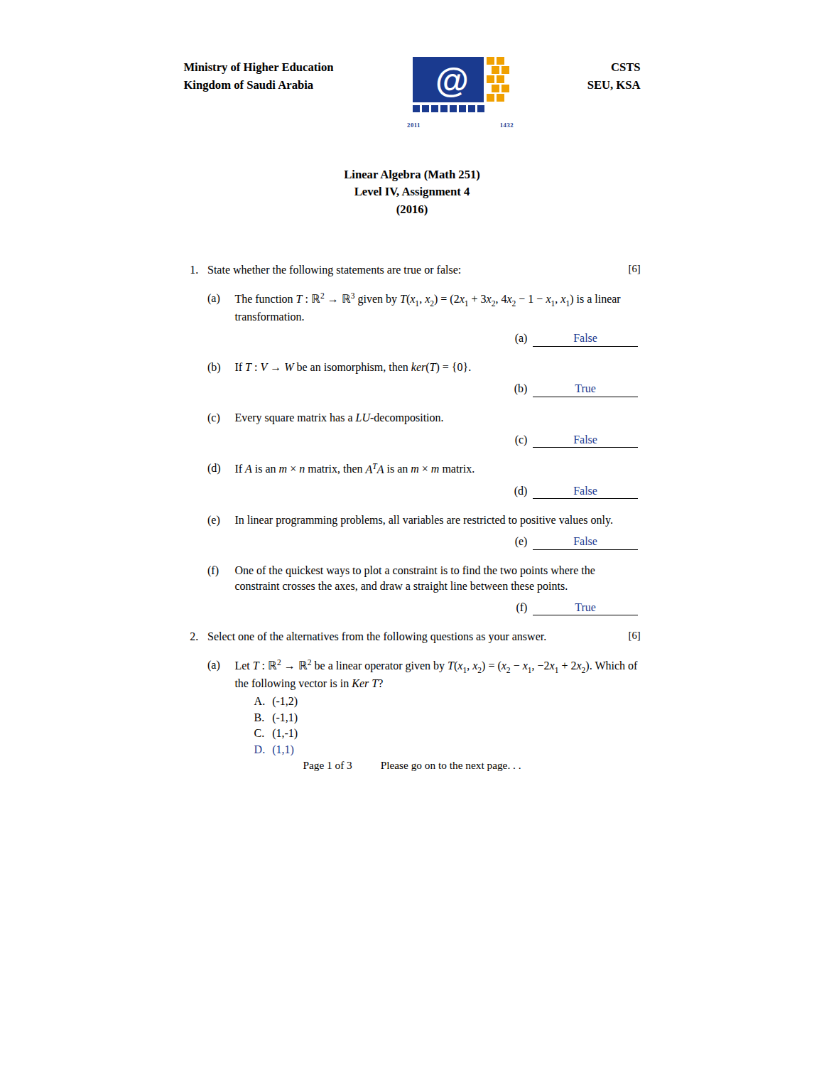Ministry of Higher Education
Kingdom of Saudi Arabia
@
20111432
CSTS
SEU, KSA
Linear Algebra (Math 251)
Level IV, Assignment 4
(2016)
State whether the following statements are true or false: [6]
The function T : ℝ2 → ℝ3 given by T(x1, x2) = (2x1 + 3x2, 4x2 − 1 − x1, x1) is a linear transformation.
(a) False
If T : V → W be an isomorphism, then ker(T) = {0}.
(b) True
Every square matrix has a LU-decomposition.
(c) False
If A is an m × n matrix, then ATA is an m × m matrix.
(d) False
In linear programming problems, all variables are restricted to positive values only.
(e) False
One of the quickest ways to plot a constraint is to find the two points where the constraint crosses the axes, and draw a straight line between these points.
(f) True
Select one of the alternatives from the following questions as your answer. [6]
Let T : ℝ2 → ℝ2 be a linear operator given by T(x1, x2) = (x2 − x1, −2x1 + 2x2). Which of the following vector is in Ker T?
(-1,2)
(-1,1)
(1,-1)
(1,1)
Page 1 of 3 Please go on to the next page. . .